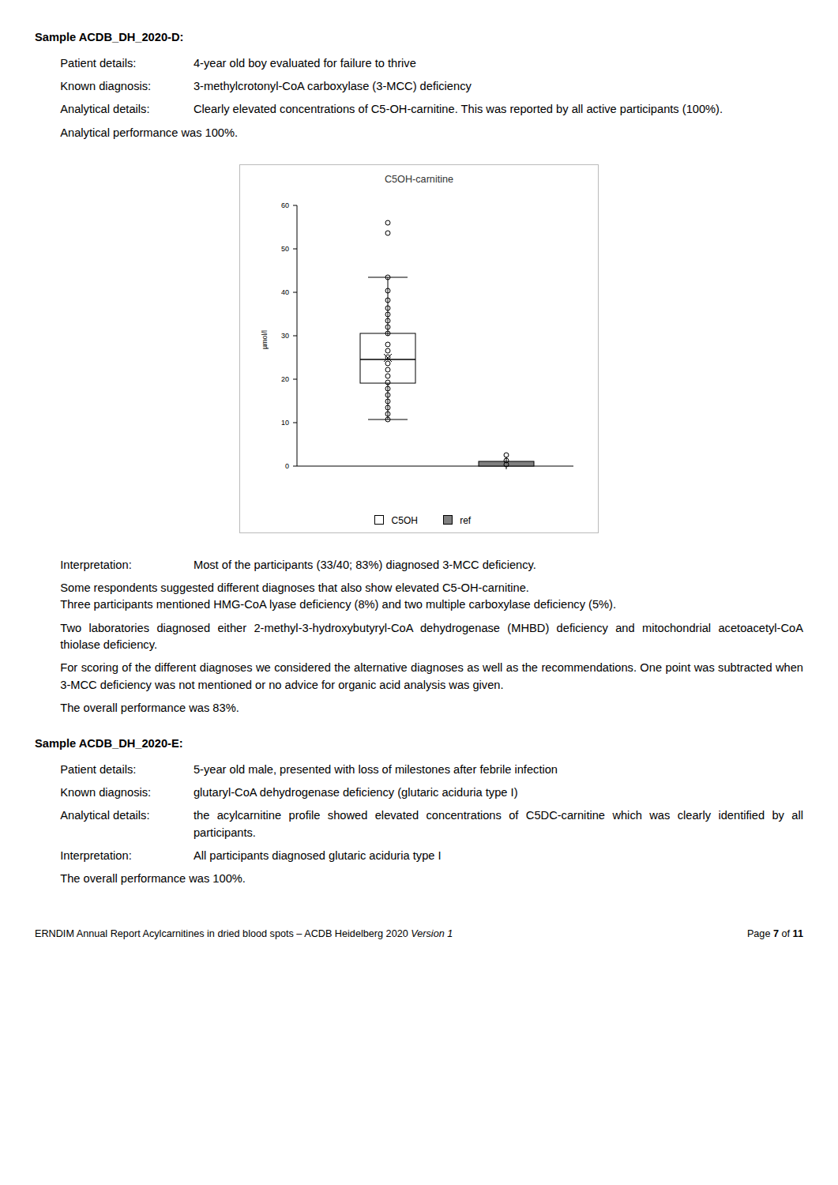Sample ACDB_DH_2020-D:
Patient details:
4-year old boy evaluated for failure to thrive
Known diagnosis:
3-methylcrotonyl-CoA carboxylase (3-MCC) deficiency
Analytical details:
Clearly elevated concentrations of C5-OH-carnitine. This was reported by all active participants (100%).
Analytical performance was 100%.
C5OH-carnitine
0 10 20 30 40 50 60 µmol/l
C5OH ref
Interpretation:
Most of the participants (33/40; 83%) diagnosed 3-MCC deficiency.
Some respondents suggested different diagnoses that also show elevated C5-OH-carnitine.
Three participants mentioned HMG-CoA lyase deficiency (8%) and two multiple carboxylase deficiency (5%).
Two laboratories diagnosed either 2-methyl-3-hydroxybutyryl-CoA dehydrogenase (MHBD) deficiency and mitochondrial acetoacetyl-CoA thiolase deficiency.
For scoring of the different diagnoses we considered the alternative diagnoses as well as the recommendations. One point was subtracted when 3-MCC deficiency was not mentioned or no advice for organic acid analysis was given.
The overall performance was 83%.
Sample ACDB_DH_2020-E:
Patient details:
5-year old male, presented with loss of milestones after febrile infection
Known diagnosis:
glutaryl-CoA dehydrogenase deficiency (glutaric aciduria type I)
Analytical details:
the acylcarnitine profile showed elevated concentrations of C5DC-carnitine which was clearly identified by all participants.
Interpretation:
All participants diagnosed glutaric aciduria type I
The overall performance was 100%.
ERNDIM Annual Report Acylcarnitines in dried blood spots – ACDB Heidelberg 2020 Version 1
Page 7 of 11